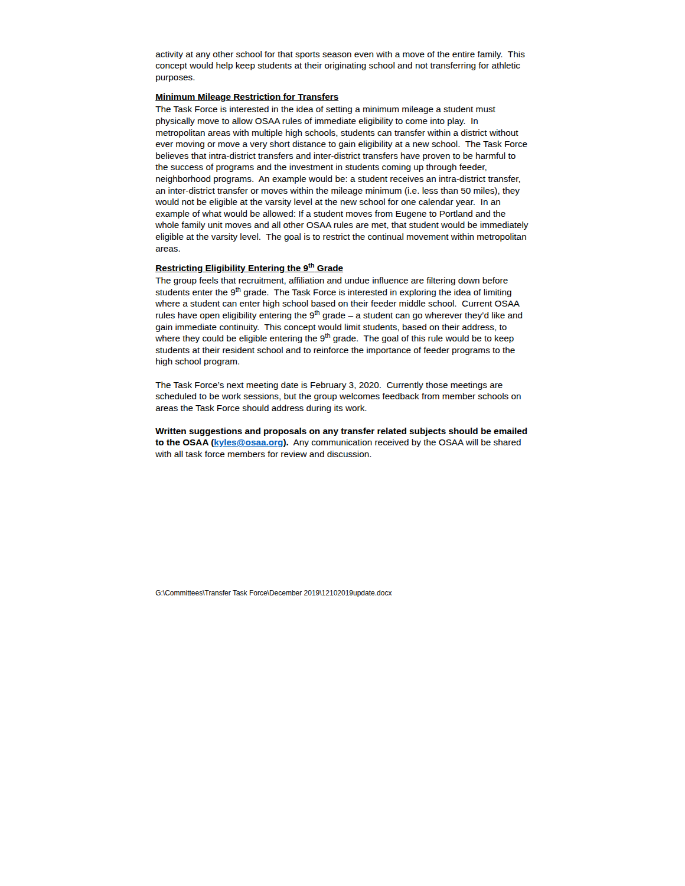activity at any other school for that sports season even with a move of the entire family. This concept would help keep students at their originating school and not transferring for athletic purposes.
Minimum Mileage Restriction for Transfers
The Task Force is interested in the idea of setting a minimum mileage a student must physically move to allow OSAA rules of immediate eligibility to come into play. In metropolitan areas with multiple high schools, students can transfer within a district without ever moving or move a very short distance to gain eligibility at a new school. The Task Force believes that intra-district transfers and inter-district transfers have proven to be harmful to the success of programs and the investment in students coming up through feeder, neighborhood programs. An example would be: a student receives an intra-district transfer, an inter-district transfer or moves within the mileage minimum (i.e. less than 50 miles), they would not be eligible at the varsity level at the new school for one calendar year. In an example of what would be allowed: If a student moves from Eugene to Portland and the whole family unit moves and all other OSAA rules are met, that student would be immediately eligible at the varsity level. The goal is to restrict the continual movement within metropolitan areas.
Restricting Eligibility Entering the 9th Grade
The group feels that recruitment, affiliation and undue influence are filtering down before students enter the 9th grade. The Task Force is interested in exploring the idea of limiting where a student can enter high school based on their feeder middle school. Current OSAA rules have open eligibility entering the 9th grade – a student can go wherever they’d like and gain immediate continuity. This concept would limit students, based on their address, to where they could be eligible entering the 9th grade. The goal of this rule would be to keep students at their resident school and to reinforce the importance of feeder programs to the high school program.
The Task Force’s next meeting date is February 3, 2020. Currently those meetings are scheduled to be work sessions, but the group welcomes feedback from member schools on areas the Task Force should address during its work.
Written suggestions and proposals on any transfer related subjects should be emailed to the OSAA (kyles@osaa.org). Any communication received by the OSAA will be shared with all task force members for review and discussion.
G:\Committees\Transfer Task Force\December 2019\12102019update.docx